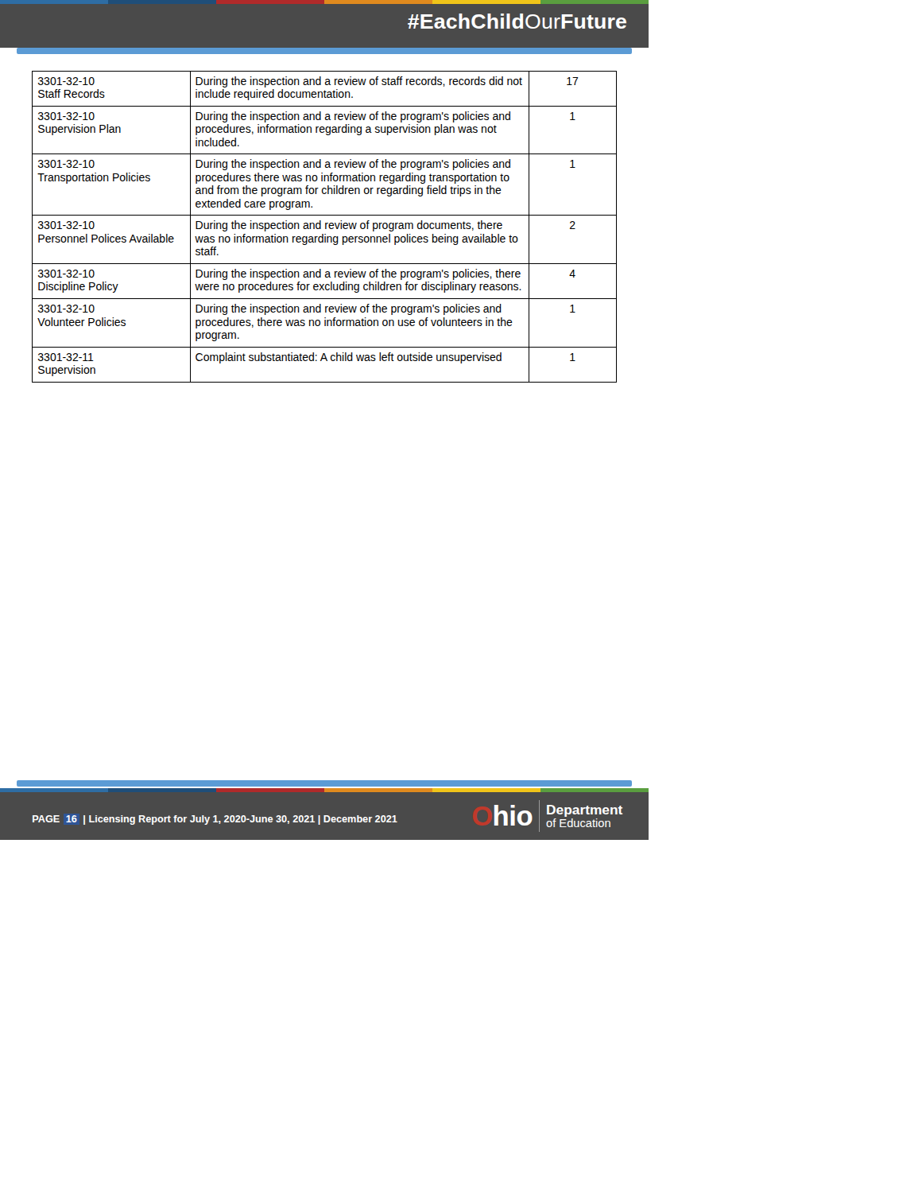#EachChild Our Future
| 3301-32-10 Staff Records | During the inspection and a review of staff records, records did not include required documentation. | 17 |
| 3301-32-10 Supervision Plan | During the inspection and a review of the program's policies and procedures, information regarding a supervision plan was not included. | 1 |
| 3301-32-10 Transportation Policies | During the inspection and a review of the program's policies and procedures there was no information regarding transportation to and from the program for children or regarding field trips in the extended care program. | 1 |
| 3301-32-10 Personnel Polices Available | During the inspection and review of program documents, there was no information regarding personnel polices being available to staff. | 2 |
| 3301-32-10 Discipline Policy | During the inspection and a review of the program's policies, there were no procedures for excluding children for disciplinary reasons. | 4 |
| 3301-32-10 Volunteer Policies | During the inspection and review of the program's policies and procedures, there was no information on use of volunteers in the program. | 1 |
| 3301-32-11 Supervision | Complaint substantiated: A child was left outside unsupervised | 1 |
PAGE 16 | Licensing Report for July 1, 2020-June 30, 2021 | December 2021
Ohio
Department of Education